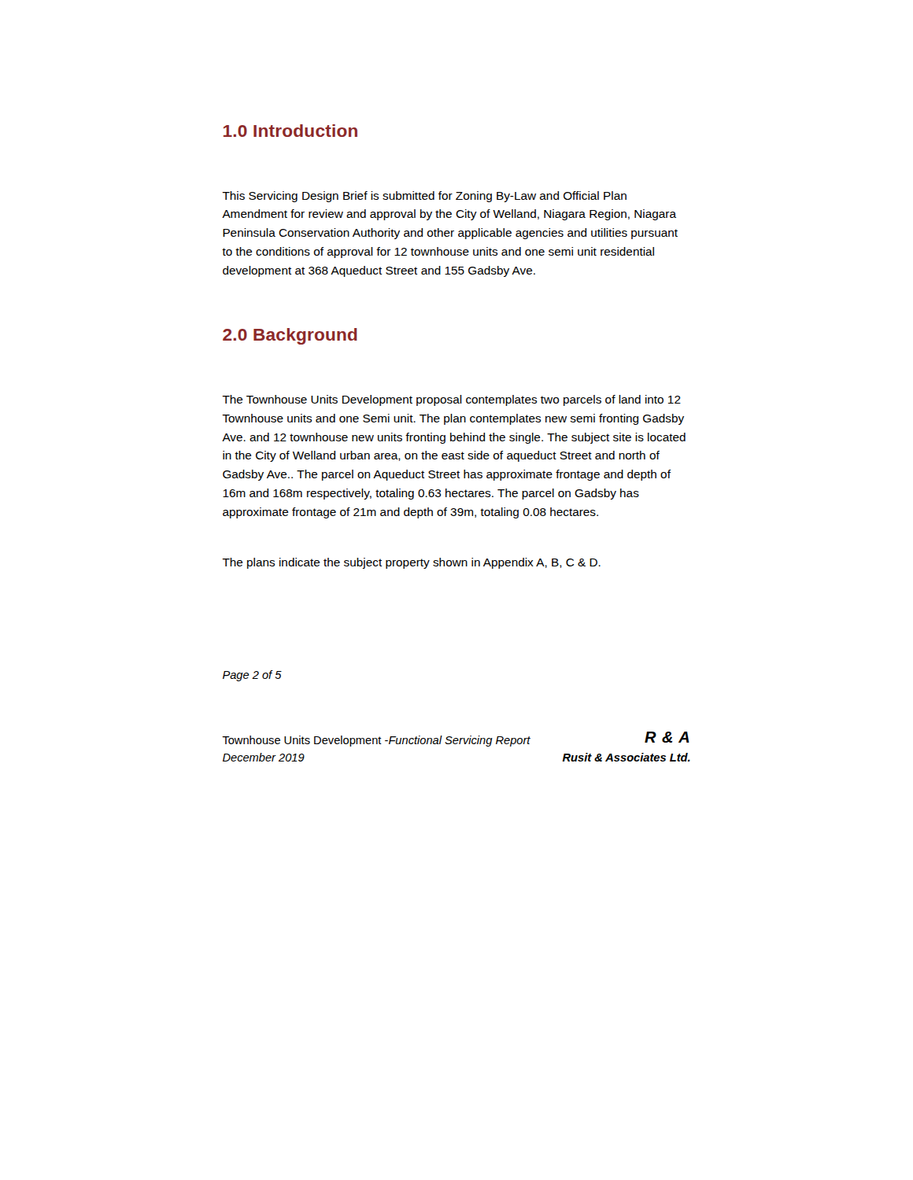1.0 Introduction
This Servicing Design Brief is submitted for Zoning By-Law and Official Plan Amendment for review and approval by the City of Welland, Niagara Region, Niagara Peninsula Conservation Authority and other applicable agencies and utilities pursuant to the conditions of approval for 12 townhouse units and one semi unit residential development at 368 Aqueduct Street and 155 Gadsby Ave.
2.0 Background
The Townhouse Units Development proposal contemplates two parcels of land into 12 Townhouse units and one Semi unit. The plan contemplates new semi fronting Gadsby Ave. and 12 townhouse new units fronting behind the single. The subject site is located in the City of Welland urban area, on the east side of aqueduct Street and north of Gadsby Ave.. The parcel on Aqueduct Street has approximate frontage and depth of 16m and 168m respectively, totaling 0.63 hectares. The parcel on Gadsby has approximate frontage of 21m and depth of 39m, totaling 0.08 hectares.
The plans indicate the subject property shown in Appendix A, B, C & D.
Page 2 of 5
Townhouse Units Development -Functional Servicing Report
December 2019
R & A
Rusit & Associates Ltd.